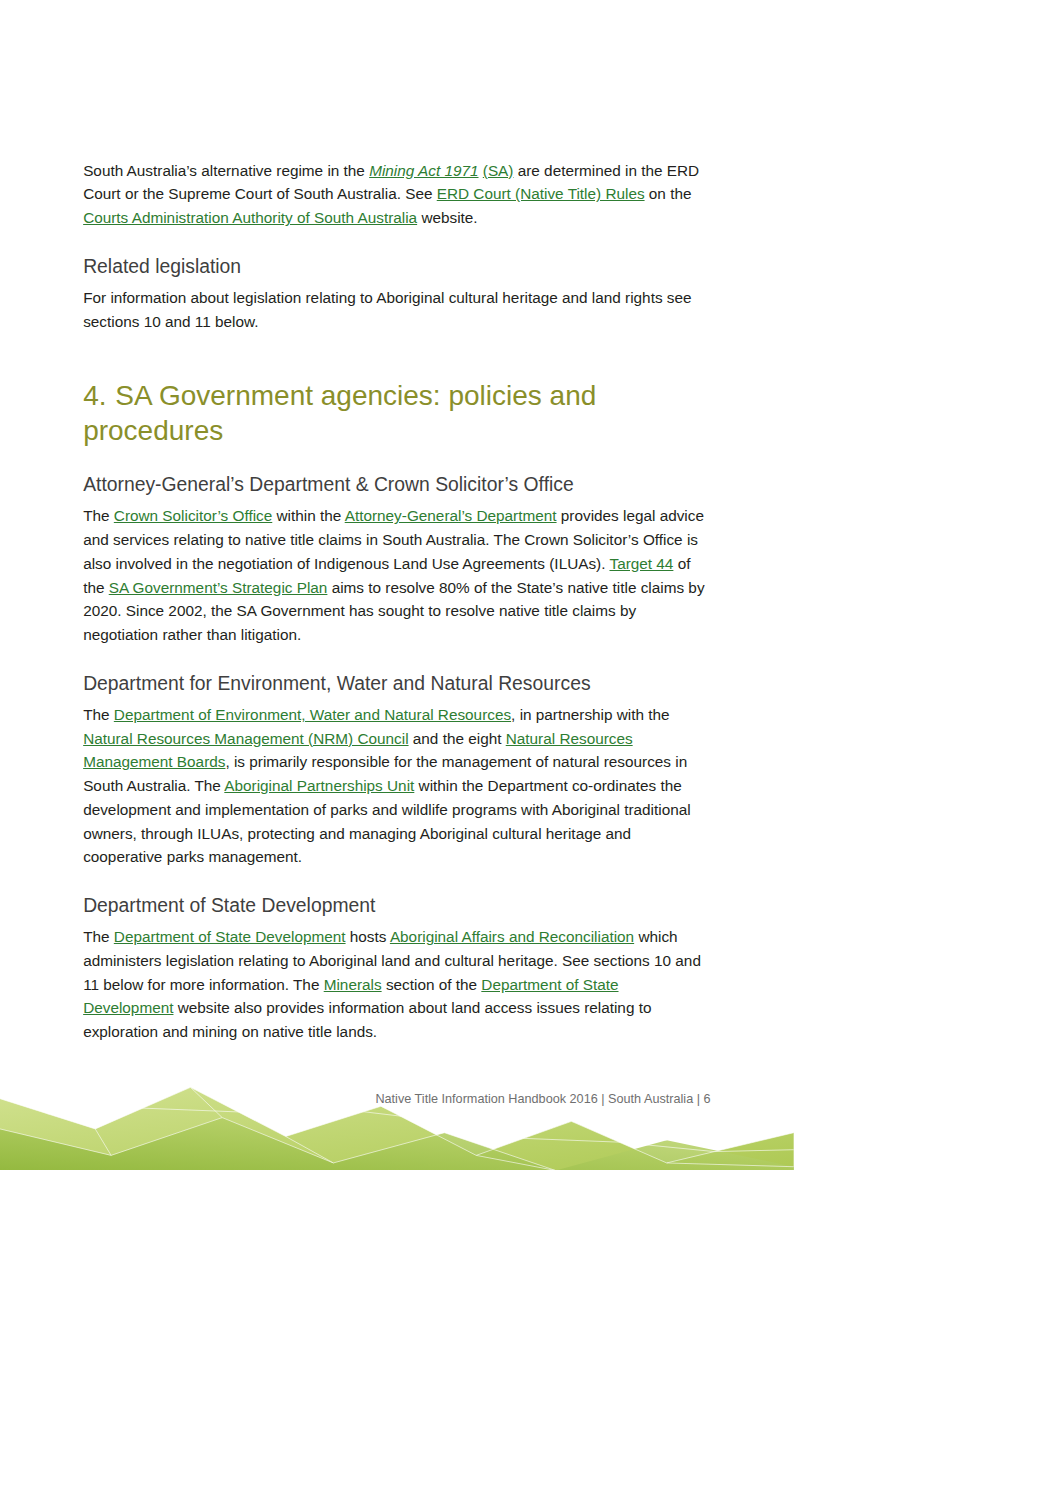South Australia’s alternative regime in the Mining Act 1971 (SA) are determined in the ERD Court or the Supreme Court of South Australia. See ERD Court (Native Title) Rules on the Courts Administration Authority of South Australia website.
Related legislation
For information about legislation relating to Aboriginal cultural heritage and land rights see sections 10 and 11 below.
4. SA Government agencies: policies and procedures
Attorney-General’s Department & Crown Solicitor’s Office
The Crown Solicitor’s Office within the Attorney-General’s Department provides legal advice and services relating to native title claims in South Australia. The Crown Solicitor’s Office is also involved in the negotiation of Indigenous Land Use Agreements (ILUAs). Target 44 of the SA Government’s Strategic Plan aims to resolve 80% of the State’s native title claims by 2020. Since 2002, the SA Government has sought to resolve native title claims by negotiation rather than litigation.
Department for Environment, Water and Natural Resources
The Department of Environment, Water and Natural Resources, in partnership with the Natural Resources Management (NRM) Council and the eight Natural Resources Management Boards, is primarily responsible for the management of natural resources in South Australia. The Aboriginal Partnerships Unit within the Department co-ordinates the development and implementation of parks and wildlife programs with Aboriginal traditional owners, through ILUAs, protecting and managing Aboriginal cultural heritage and cooperative parks management.
Department of State Development
The Department of State Development hosts Aboriginal Affairs and Reconciliation which administers legislation relating to Aboriginal land and cultural heritage. See sections 10 and 11 below for more information. The Minerals section of the Department of State Development website also provides information about land access issues relating to exploration and mining on native title lands.
Native Title Information Handbook 2016 | South Australia | 6